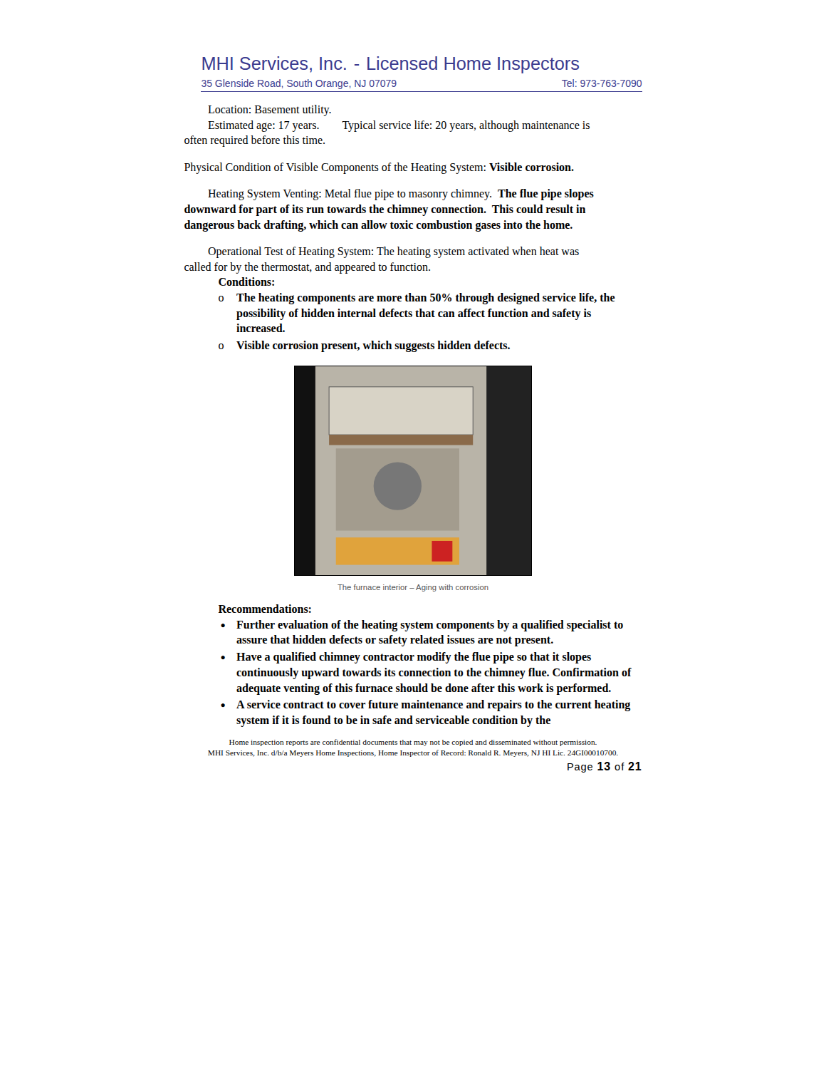MHI Services, Inc.-Licensed Home Inspectors
35 Glenside Road, South Orange, NJ 07079 Tel: 973-763-7090
Location: Basement utility.
Estimated age: 17 years. Typical service life: 20 years, although maintenance is
often required before this time.
Physical Condition of Visible Components of the Heating System: Visible corrosion.
Heating System Venting: Metal flue pipe to masonry chimney. The flue pipe slopes
downward for part of its run towards the chimney connection. This could result in
dangerous back drafting, which can allow toxic combustion gases into the home.
Operational Test of Heating System: The heating system activated when heat was
called for by the thermostat, and appeared to function.
Conditions:
The heating components are more than 50% through designed service life, the possibility of hidden internal defects that can affect function and safety is increased.
Visible corrosion present, which suggests hidden defects.
The furnace interior – Aging with corrosion
Recommendations:
Further evaluation of the heating system components by a qualified specialist to assure that hidden defects or safety related issues are not present.
Have a qualified chimney contractor modify the flue pipe so that it slopes continuously upward towards its connection to the chimney flue. Confirmation of adequate venting of this furnace should be done after this work is performed.
A service contract to cover future maintenance and repairs to the current heating system if it is found to be in safe and serviceable condition by the
Home inspection reports are confidential documents that may not be copied and disseminated without permission.
MHI Services, Inc. d/b/a Meyers Home Inspections, Home Inspector of Record: Ronald R. Meyers, NJ HI Lic. 24GI00010700.
Page 13 of 21